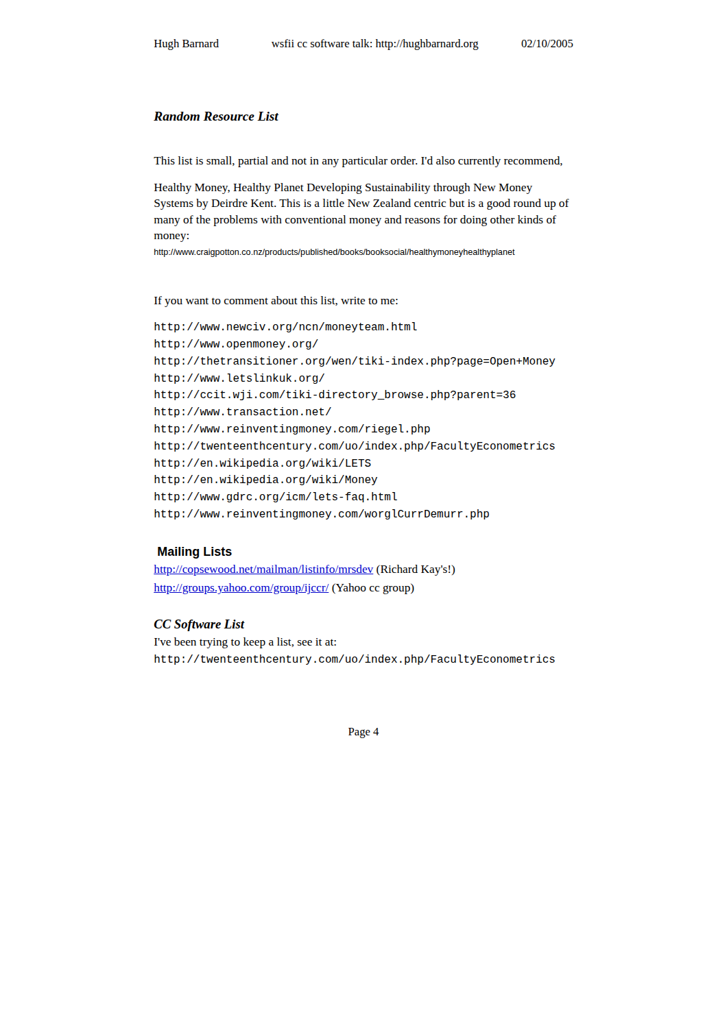Hugh Barnard
wsfii cc software talk: http://hughbarnard.org
02/10/2005
Random Resource List
This list is small, partial and not in any particular order. I'd also currently recommend,
Healthy Money, Healthy Planet Developing Sustainability through New Money Systems by Deirdre Kent. This is a little New Zealand centric but is a good round up of many of the problems with conventional money and reasons for doing other kinds of money:
http://www.craigpotton.co.nz/products/published/books/booksocial/healthymoneyhealthyplanet
If you want to comment about this list, write to me:
http://www.newciv.org/ncn/moneyteam.html
http://www.openmoney.org/
http://thetransitioner.org/wen/tiki-index.php?page=Open+Money
http://www.letslinkuk.org/
http://ccit.wji.com/tiki-directory_browse.php?parent=36
http://www.transaction.net/
http://www.reinventingmoney.com/riegel.php
http://twenteenthcentury.com/uo/index.php/FacultyEconometrics
http://en.wikipedia.org/wiki/LETS
http://en.wikipedia.org/wiki/Money
http://www.gdrc.org/icm/lets-faq.html
http://www.reinventingmoney.com/worglCurrDemurr.php
Mailing Lists
http://copsewood.net/mailman/listinfo/mrsdev (Richard Kay's!)
http://groups.yahoo.com/group/ijccr/ (Yahoo cc group)
CC Software List
I've been trying to keep a list, see it at:
http://twenteenthcentury.com/uo/index.php/FacultyEconometrics
Page 4